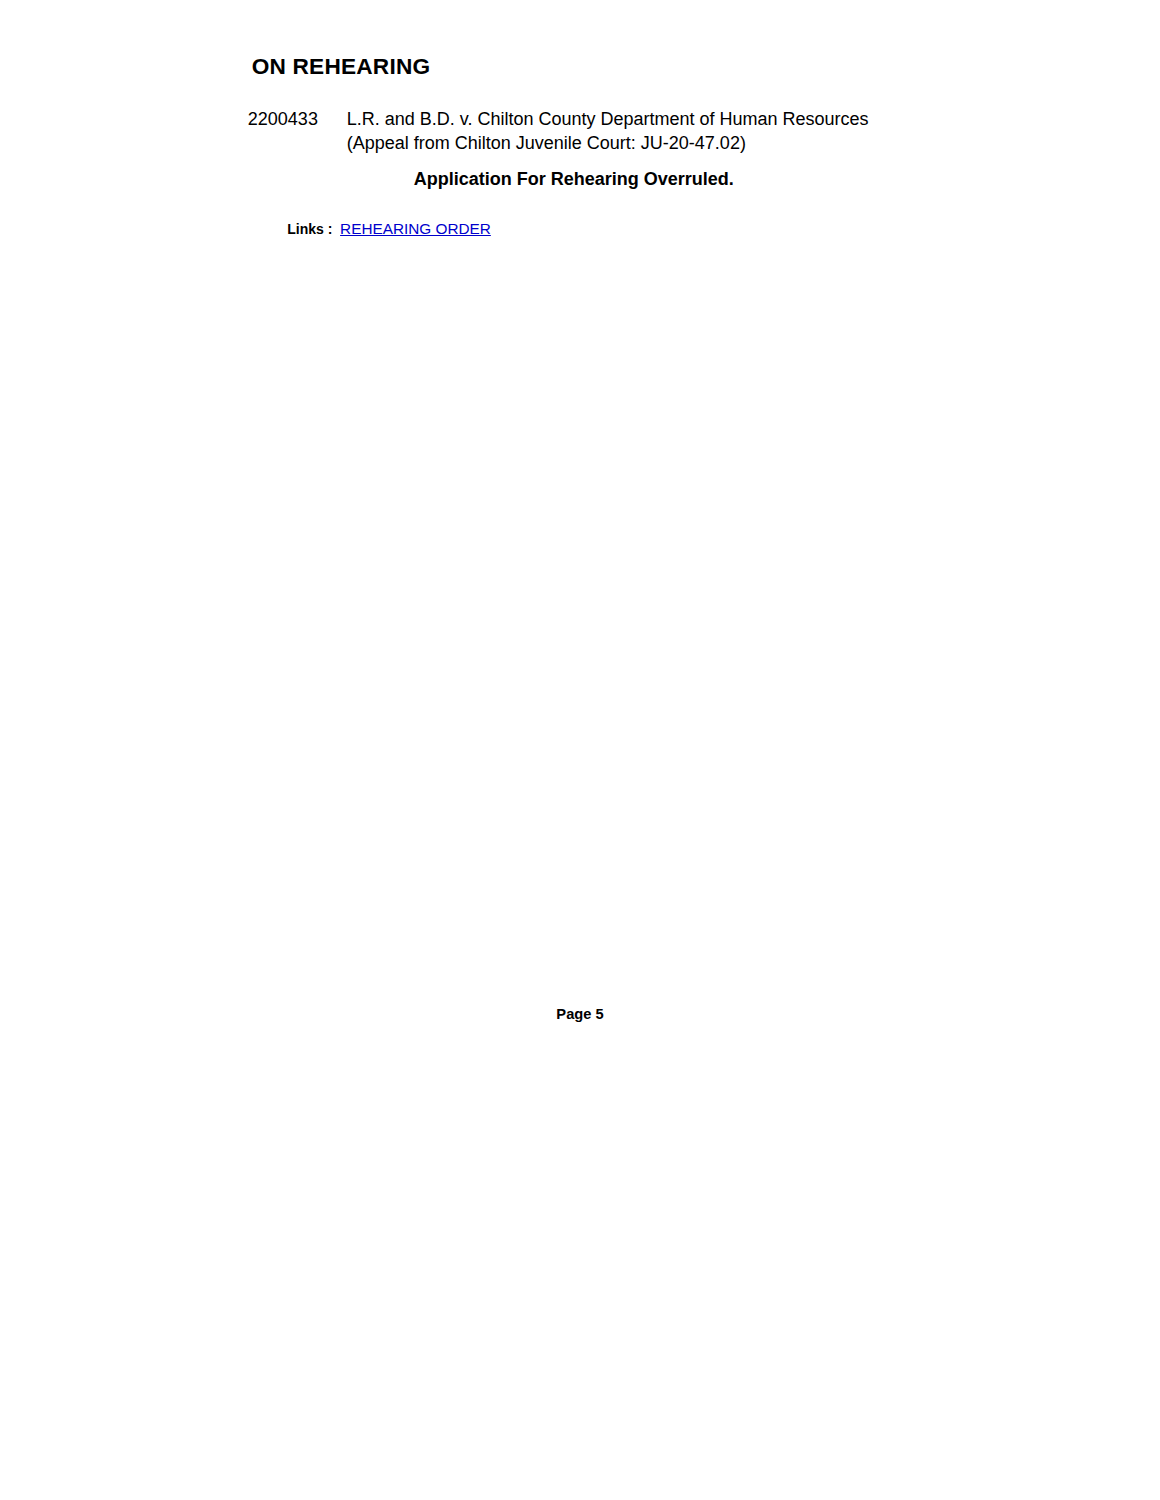ON REHEARING
2200433
L.R. and B.D. v. Chilton County Department of Human Resources (Appeal from Chilton Juvenile Court: JU-20-47.02)
Application For Rehearing Overruled.
Links : REHEARING ORDER
Page 5